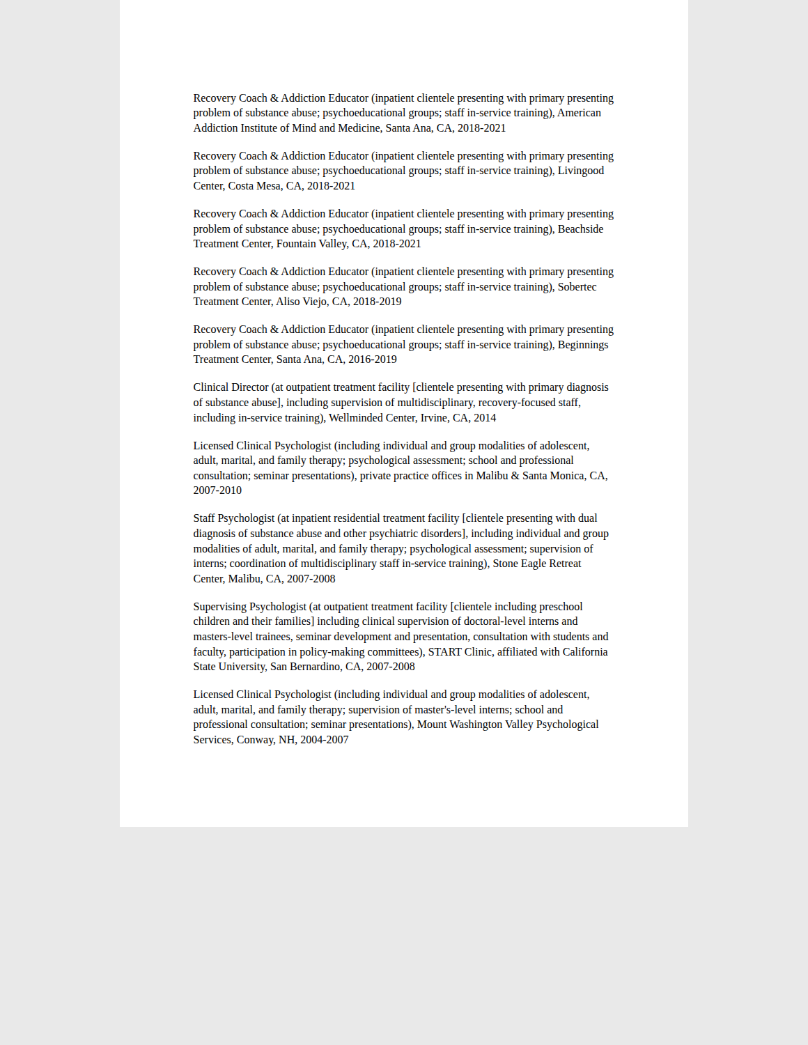Recovery Coach & Addiction Educator (inpatient clientele presenting with primary presenting problem of substance abuse; psychoeducational groups; staff in-service training), American Addiction Institute of Mind and Medicine, Santa Ana, CA, 2018-2021
Recovery Coach & Addiction Educator (inpatient clientele presenting with primary presenting problem of substance abuse; psychoeducational groups; staff in-service training), Livingood Center, Costa Mesa, CA, 2018-2021
Recovery Coach & Addiction Educator (inpatient clientele presenting with primary presenting problem of substance abuse; psychoeducational groups; staff in-service training), Beachside Treatment Center, Fountain Valley, CA, 2018-2021
Recovery Coach & Addiction Educator (inpatient clientele presenting with primary presenting problem of substance abuse; psychoeducational groups; staff in-service training), Sobertec Treatment Center, Aliso Viejo, CA, 2018-2019
Recovery Coach & Addiction Educator (inpatient clientele presenting with primary presenting problem of substance abuse; psychoeducational groups; staff in-service training), Beginnings Treatment Center, Santa Ana, CA, 2016-2019
Clinical Director (at outpatient treatment facility [clientele presenting with primary diagnosis of substance abuse], including supervision of multidisciplinary, recovery-focused staff, including in-service training), Wellminded Center, Irvine, CA, 2014
Licensed Clinical Psychologist (including individual and group modalities of adolescent, adult, marital, and family therapy; psychological assessment; school and professional consultation; seminar presentations), private practice offices in Malibu & Santa Monica, CA, 2007-2010
Staff Psychologist (at inpatient residential treatment facility [clientele presenting with dual diagnosis of substance abuse and other psychiatric disorders], including individual and group modalities of adult, marital, and family therapy; psychological assessment; supervision of interns; coordination of multidisciplinary staff in-service training), Stone Eagle Retreat Center, Malibu, CA, 2007-2008
Supervising Psychologist (at outpatient treatment facility [clientele including preschool children and their families] including clinical supervision of doctoral-level interns and masters-level trainees, seminar development and presentation, consultation with students and faculty, participation in policy-making committees), START Clinic, affiliated with California State University, San Bernardino, CA, 2007-2008
Licensed Clinical Psychologist (including individual and group modalities of adolescent, adult, marital, and family therapy; supervision of master's-level interns; school and professional consultation; seminar presentations), Mount Washington Valley Psychological Services, Conway, NH, 2004-2007